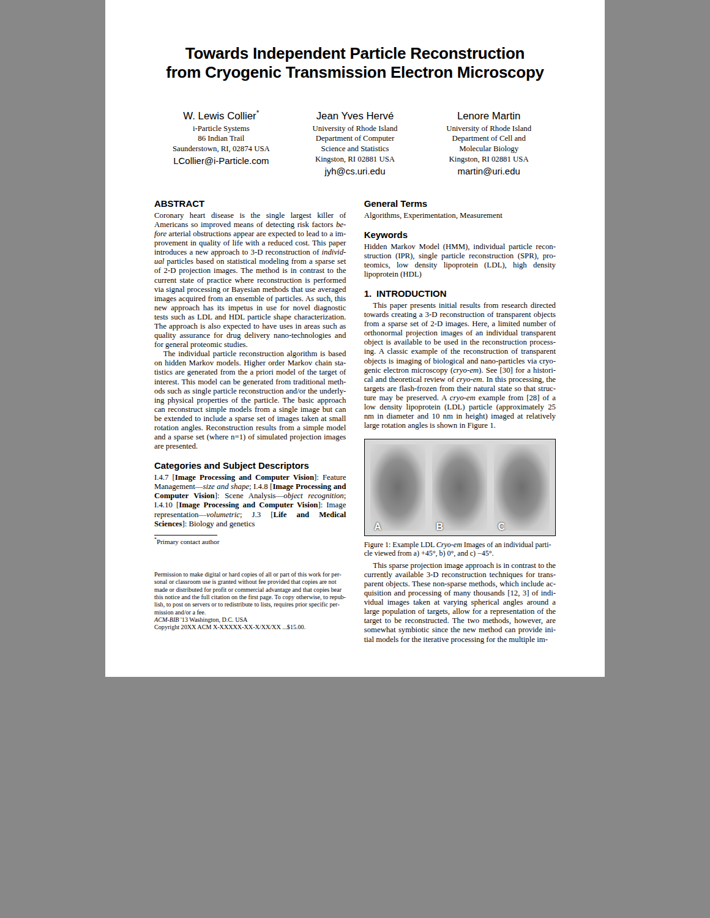Towards Independent Particle Reconstruction
from Cryogenic Transmission Electron Microscopy
| W. Lewis Collier * i-Particle Systems 86 Indian Trail Saunderstown, RI, 02874 USA LCollier@i-Particle.com | Jean Yves Hervé University of Rhode Island Department of Computer Science and Statistics Kingston, RI 02881 USA jyh@cs.uri.edu | Lenore Martin University of Rhode Island Department of Cell and Molecular Biology Kingston, RI 02881 USA martin@uri.edu |
ABSTRACT
Coronary heart disease is the single largest killer of Americans so improved means of detecting risk factors before arterial obstructions appear are expected to lead to a improvement in quality of life with a reduced cost. This paper introduces a new approach to 3-D reconstruction of individual particles based on statistical modeling from a sparse set of 2-D projection images. The method is in contrast to the current state of practice where reconstruction is performed via signal processing or Bayesian methods that use averaged images acquired from an ensemble of particles. As such, this new approach has its impetus in use for novel diagnostic tests such as LDL and HDL particle shape characterization. The approach is also expected to have uses in areas such as quality assurance for drug delivery nano-technologies and for general proteomic studies.
The individual particle reconstruction algorithm is based on hidden Markov models. Higher order Markov chain statistics are generated from the a priori model of the target of interest. This model can be generated from traditional methods such as single particle reconstruction and/or the underlying physical properties of the particle. The basic approach can reconstruct simple models from a single image but can be extended to include a sparse set of images taken at small rotation angles. Reconstruction results from a simple model and a sparse set (where n=1) of simulated projection images are presented.
Categories and Subject Descriptors
I.4.7 [Image Processing and Computer Vision]: Feature Management—size and shape; I.4.8 [Image Processing and Computer Vision]: Scene Analysis—object recognition; I.4.10 [Image Processing and Computer Vision]: Image representation—volumetric; J.3 [Life and Medical Sciences]: Biology and genetics
*Primary contact author
Permission to make digital or hard copies of all or part of this work for personal or classroom use is granted without fee provided that copies are not made or distributed for profit or commercial advantage and that copies bear this notice and the full citation on the first page. To copy otherwise, to republish, to post on servers or to redistribute to lists, requires prior specific permission and/or a fee.
ACM-BIB '13 Washington, D.C. USA
Copyright 20XX ACM X-XXXXX-XX-X/XX/XX ...$15.00.
General Terms
Algorithms, Experimentation, Measurement
Keywords
Hidden Markov Model (HMM), individual particle reconstruction (IPR), single particle reconstruction (SPR), proteomics, low density lipoprotein (LDL), high density lipoprotein (HDL)
1. INTRODUCTION
This paper presents initial results from research directed towards creating a 3-D reconstruction of transparent objects from a sparse set of 2-D images. Here, a limited number of orthonormal projection images of an individual transparent object is available to be used in the reconstruction processing. A classic example of the reconstruction of transparent objects is imaging of biological and nano-particles via cryogenic electron microscopy (cryo-em). See [30] for a historical and theoretical review of cryo-em. In this processing, the targets are flash-frozen from their natural state so that structure may be preserved. A cryo-em example from [28] of a low density lipoprotein (LDL) particle (approximately 25 nm in diameter and 10 nm in height) imaged at relatively large rotation angles is shown in Figure 1.
A B C
Figure 1: Example LDL Cryo-em Images of an individual particle viewed from a) +45°, b) 0°, and c) −45°.
This sparse projection image approach is in contrast to the currently available 3-D reconstruction techniques for transparent objects. These non-sparse methods, which include acquisition and processing of many thousands [12, 3] of individual images taken at varying spherical angles around a large population of targets, allow for a representation of the target to be reconstructed. The two methods, however, are somewhat symbiotic since the new method can provide initial models for the iterative processing for the multiple im-